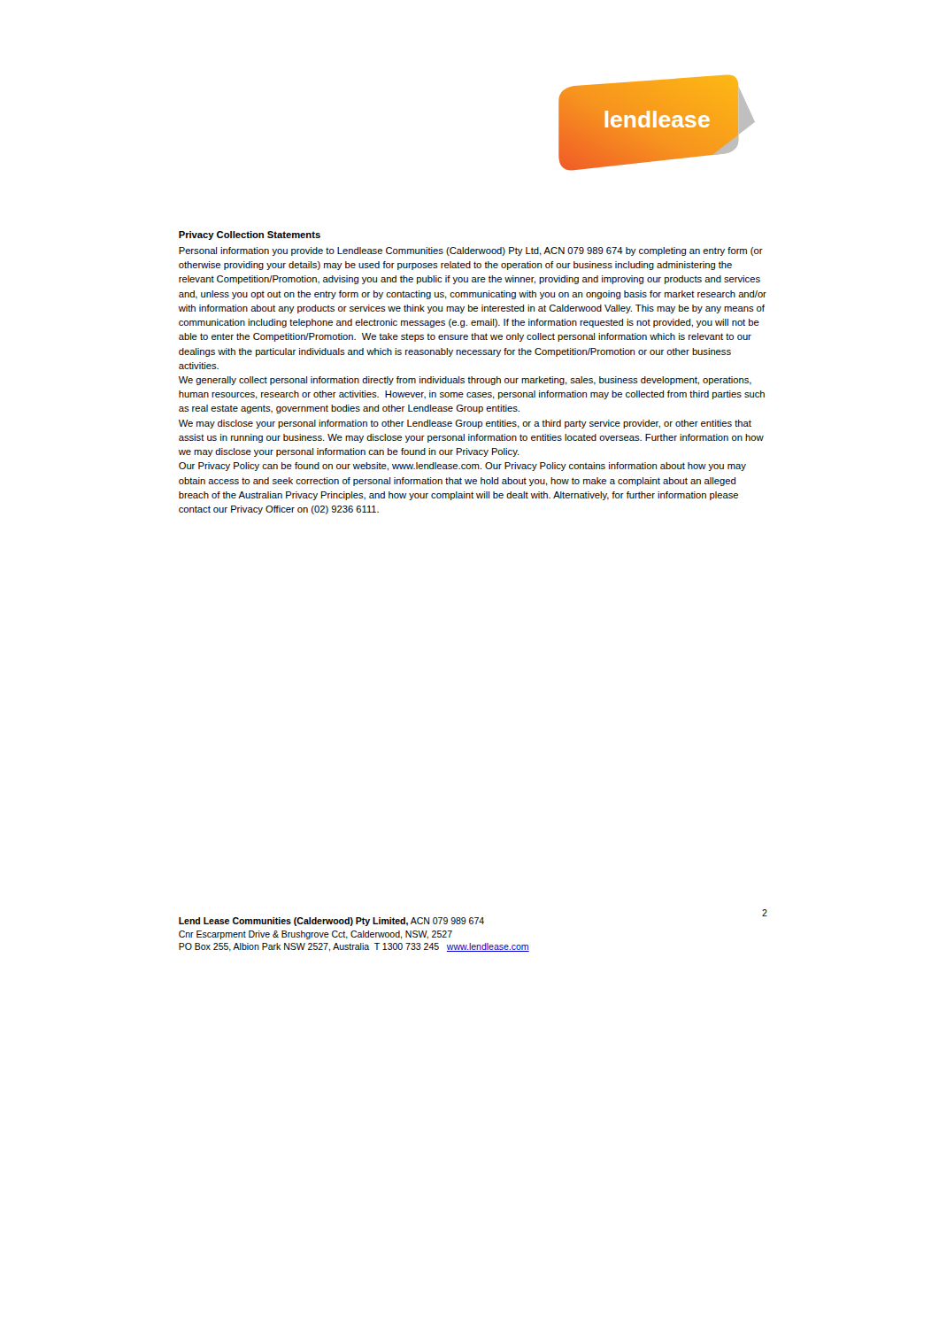lendlease
Privacy Collection Statements
Personal information you provide to Lendlease Communities (Calderwood) Pty Ltd, ACN 079 989 674 by completing an entry form (or otherwise providing your details) may be used for purposes related to the operation of our business including administering the relevant Competition/Promotion, advising you and the public if you are the winner, providing and improving our products and services and, unless you opt out on the entry form or by contacting us, communicating with you on an ongoing basis for market research and/or with information about any products or services we think you may be interested in at Calderwood Valley. This may be by any means of communication including telephone and electronic messages (e.g. email). If the information requested is not provided, you will not be able to enter the Competition/Promotion. We take steps to ensure that we only collect personal information which is relevant to our dealings with the particular individuals and which is reasonably necessary for the Competition/Promotion or our other business activities.
We generally collect personal information directly from individuals through our marketing, sales, business development, operations, human resources, research or other activities. However, in some cases, personal information may be collected from third parties such as real estate agents, government bodies and other Lendlease Group entities.
We may disclose your personal information to other Lendlease Group entities, or a third party service provider, or other entities that assist us in running our business. We may disclose your personal information to entities located overseas. Further information on how we may disclose your personal information can be found in our Privacy Policy.
Our Privacy Policy can be found on our website, www.lendlease.com. Our Privacy Policy contains information about how you may obtain access to and seek correction of personal information that we hold about you, how to make a complaint about an alleged breach of the Australian Privacy Principles, and how your complaint will be dealt with. Alternatively, for further information please contact our Privacy Officer on (02) 9236 6111.
2
Lend Lease Communities (Calderwood) Pty Limited, ACN 079 989 674
Cnr Escarpment Drive & Brushgrove Cct, Calderwood, NSW, 2527
PO Box 255, Albion Park NSW 2527, Australia T 1300 733 245 www.lendlease.com